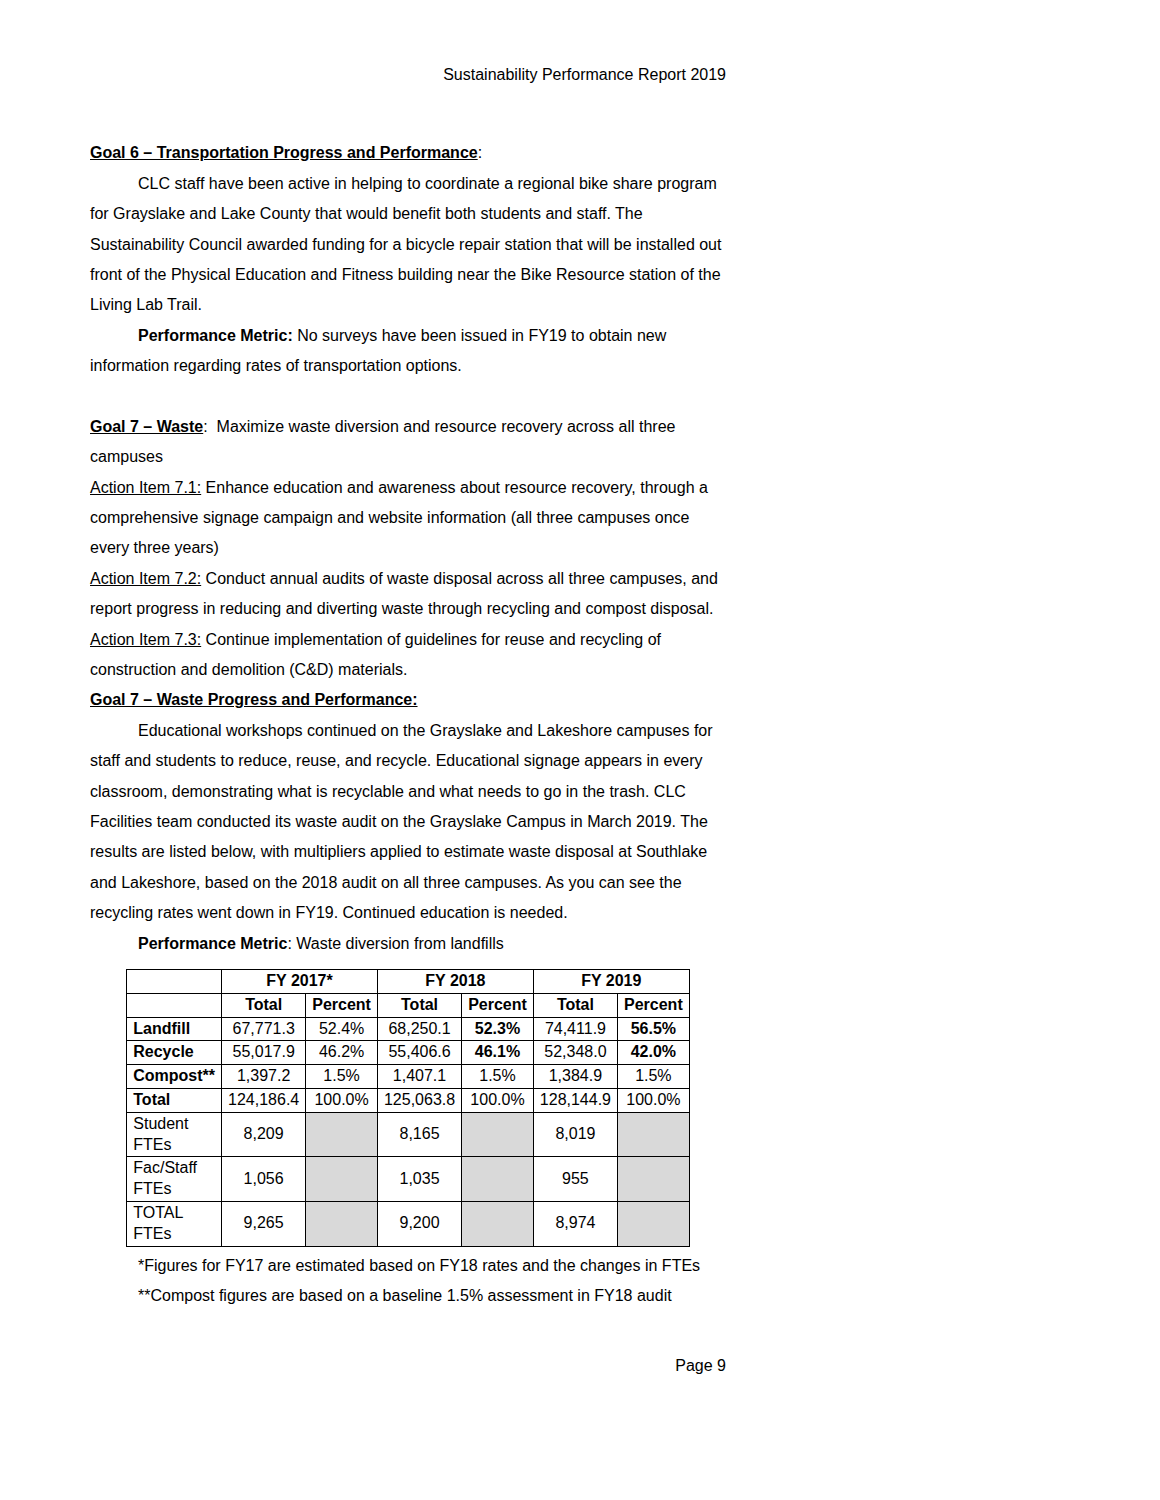Sustainability Performance Report 2019
Goal 6 – Transportation Progress and Performance:
CLC staff have been active in helping to coordinate a regional bike share program for Grayslake and Lake County that would benefit both students and staff. The Sustainability Council awarded funding for a bicycle repair station that will be installed out front of the Physical Education and Fitness building near the Bike Resource station of the Living Lab Trail.
Performance Metric: No surveys have been issued in FY19 to obtain new information regarding rates of transportation options.
Goal 7 – Waste: Maximize waste diversion and resource recovery across all three campuses
Action Item 7.1: Enhance education and awareness about resource recovery, through a comprehensive signage campaign and website information (all three campuses once every three years)
Action Item 7.2: Conduct annual audits of waste disposal across all three campuses, and report progress in reducing and diverting waste through recycling and compost disposal.
Action Item 7.3: Continue implementation of guidelines for reuse and recycling of construction and demolition (C&D) materials.
Goal 7 – Waste Progress and Performance:
Educational workshops continued on the Grayslake and Lakeshore campuses for staff and students to reduce, reuse, and recycle. Educational signage appears in every classroom, demonstrating what is recyclable and what needs to go in the trash. CLC Facilities team conducted its waste audit on the Grayslake Campus in March 2019. The results are listed below, with multipliers applied to estimate waste disposal at Southlake and Lakeshore, based on the 2018 audit on all three campuses. As you can see the recycling rates went down in FY19. Continued education is needed.
Performance Metric: Waste diversion from landfills
| | FY 2017* | FY 2018 | FY 2019 |
| --- | --- | --- | --- |
| | Total | Percent | Total | Percent | Total | Percent |
| Landfill | 67,771.3 | 52.4% | 68,250.1 | 52.3% | 74,411.9 | 56.5% |
| Recycle | 55,017.9 | 46.2% | 55,406.6 | 46.1% | 52,348.0 | 42.0% |
| Compost** | 1,397.2 | 1.5% | 1,407.1 | 1.5% | 1,384.9 | 1.5% |
| Total | 124,186.4 | 100.0% | 125,063.8 | 100.0% | 128,144.9 | 100.0% |
| Student FTEs | 8,209 | | 8,165 | | 8,019 | |
| Fac/Staff FTEs | 1,056 | | 1,035 | | 955 | |
| TOTAL FTEs | 9,265 | | 9,200 | | 8,974 | |
*Figures for FY17 are estimated based on FY18 rates and the changes in FTEs
**Compost figures are based on a baseline 1.5% assessment in FY18 audit
Page 9